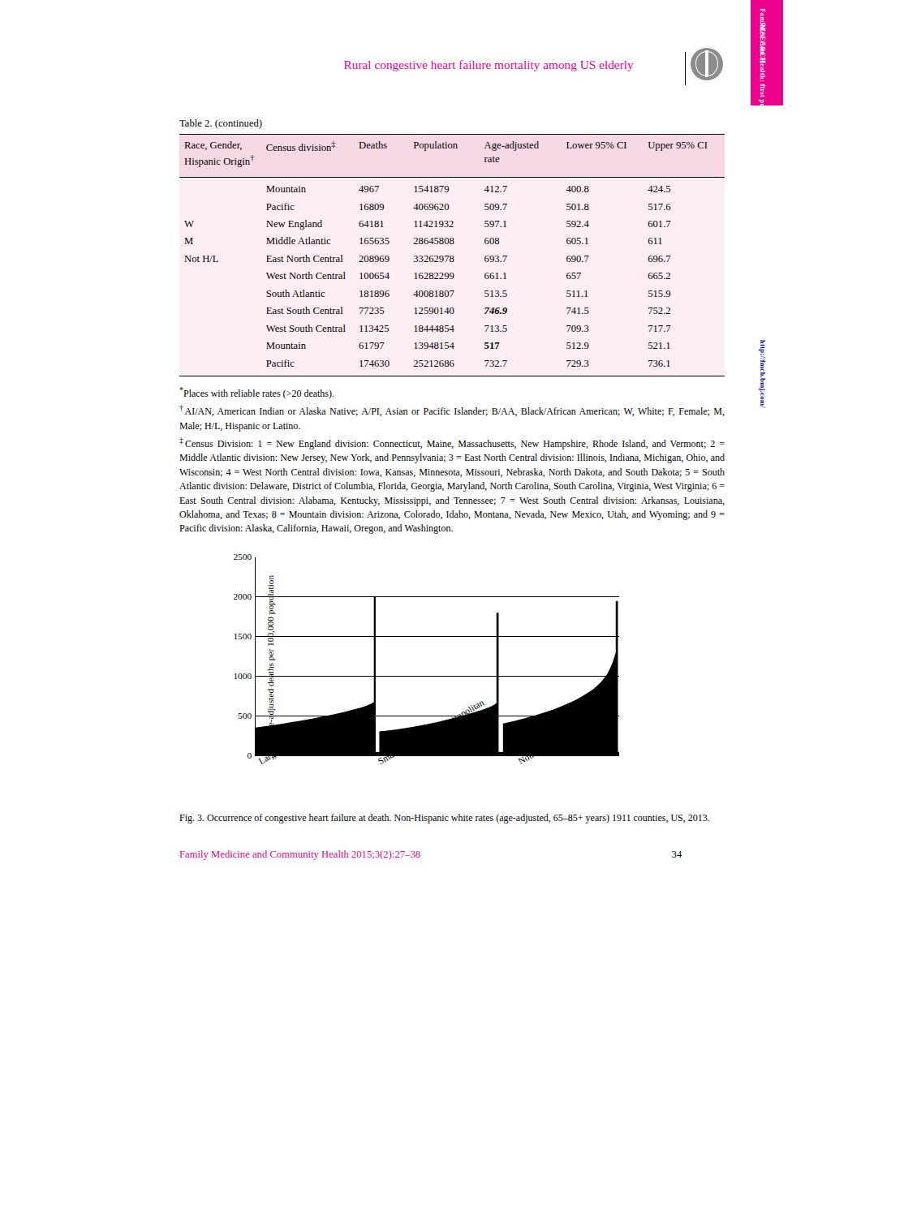Fam Med Com Health: first published as 10.15212/FMCH.2015.0117 on 1 June 2015. Downloaded from http://fmch.bmj.com/ on May 18, 2021 at Tennessee State University. Protected by copyright.
spacer
RESEARCH
Rural congestive heart failure mortality among US elderly
Table 2. (continued)
| Race, Gender, Hispanic Origin † | Census division ‡ | Deaths | Population | Age-adjusted rate | Lower 95% CI | Upper 95% CI |
| --- | --- | --- | --- | --- | --- | --- |
| | Mountain | 4967 | 1541879 | 412.7 | 400.8 | 424.5 |
| | Pacific | 16809 | 4069620 | 509.7 | 501.8 | 517.6 |
| W | New England | 64181 | 11421932 | 597.1 | 592.4 | 601.7 |
| M | Middle Atlantic | 165635 | 28645808 | 608 | 605.1 | 611 |
| Not H/L | East North Central | 208969 | 33262978 | 693.7 | 690.7 | 696.7 |
| | West North Central | 100654 | 16282299 | 661.1 | 657 | 665.2 |
| | South Atlantic | 181896 | 40081807 | 513.5 | 511.1 | 515.9 |
| | East South Central | 77235 | 12590140 | 746.9 | 741.5 | 752.2 |
| | West South Central | 113425 | 18444854 | 713.5 | 709.3 | 717.7 |
| | Mountain | 61797 | 13948154 | 517 | 512.9 | 521.1 |
| | Pacific | 174630 | 25212686 | 732.7 | 729.3 | 736.1 |
*Places with reliable rates (>20 deaths).
†AI/AN, American Indian or Alaska Native; A/PI, Asian or Pacific Islander; B/AA, Black/African American; W, White; F, Female; M, Male; H/L, Hispanic or Latino.
‡Census Division: 1 = New England division: Connecticut, Maine, Massachusetts, New Hampshire, Rhode Island, and Vermont; 2 = Middle Atlantic division: New Jersey, New York, and Pennsylvania; 3 = East North Central division: Illinois, Indiana, Michigan, Ohio, and Wisconsin; 4 = West North Central division: Iowa, Kansas, Minnesota, Missouri, Nebraska, North Dakota, and South Dakota; 5 = South Atlantic division: Delaware, District of Columbia, Florida, Georgia, Maryland, North Carolina, South Carolina, Virginia, West Virginia; 6 = East South Central division: Alabama, Kentucky, Mississippi, and Tennessee; 7 = West South Central division: Arkansas, Louisiana, Oklahoma, and Texas; 8 = Mountain division: Arizona, Colorado, Idaho, Montana, Nevada, New Mexico, Utah, and Wyoming; and 9 = Pacific division: Alaska, California, Hawaii, Oregon, and Washington.
Age-adjusted deaths per 100,000 population
2500 2000 1500 1000 500 0
Large Metropolitan Small and Medium Metropolitan Non-core, Non-Metropolitan
Fig. 3. Occurrence of congestive heart failure at death. Non-Hispanic white rates (age-adjusted, 65–85+ years) 1911 counties, US, 2013.
Family Medicine and Community Health 2015;3(2):27–38
34